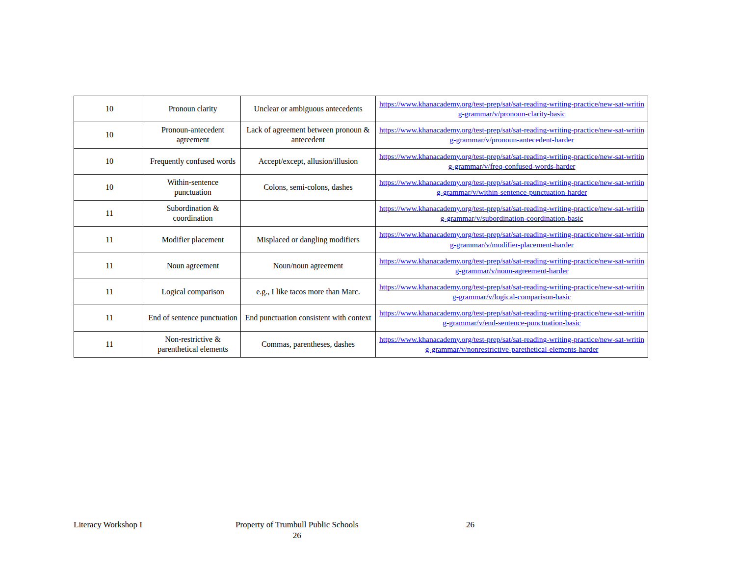| 10 | Pronoun clarity | Unclear or ambiguous antecedents | https://www.khanacademy.org/test-prep/sat/sat-reading-writing-practice/new-sat-writing-grammar/v/pronoun-clarity-basic |
| 10 | Pronoun-antecedent agreement | Lack of agreement between pronoun & antecedent | https://www.khanacademy.org/test-prep/sat/sat-reading-writing-practice/new-sat-writing-grammar/v/pronoun-antecedent-harder |
| 10 | Frequently confused words | Accept/except, allusion/illusion | https://www.khanacademy.org/test-prep/sat/sat-reading-writing-practice/new-sat-writing-grammar/v/freq-confused-words-harder |
| 10 | Within-sentence punctuation | Colons, semi-colons, dashes | https://www.khanacademy.org/test-prep/sat/sat-reading-writing-practice/new-sat-writing-grammar/v/within-sentence-punctuation-harder |
| 11 | Subordination & coordination | | https://www.khanacademy.org/test-prep/sat/sat-reading-writing-practice/new-sat-writing-grammar/v/subordination-coordination-basic |
| 11 | Modifier placement | Misplaced or dangling modifiers | https://www.khanacademy.org/test-prep/sat/sat-reading-writing-practice/new-sat-writing-grammar/v/modifier-placement-harder |
| 11 | Noun agreement | Noun/noun agreement | https://www.khanacademy.org/test-prep/sat/sat-reading-writing-practice/new-sat-writing-grammar/v/noun-agreement-harder |
| 11 | Logical comparison | e.g., I like tacos more than Marc. | https://www.khanacademy.org/test-prep/sat/sat-reading-writing-practice/new-sat-writing-grammar/v/logical-comparison-basic |
| 11 | End of sentence punctuation | End punctuation consistent with context | https://www.khanacademy.org/test-prep/sat/sat-reading-writing-practice/new-sat-writing-grammar/v/end-sentence-punctuation-basic |
| 11 | Non-restrictive & parenthetical elements | Commas, parentheses, dashes | https://www.khanacademy.org/test-prep/sat/sat-reading-writing-practice/new-sat-writing-grammar/v/nonrestrictive-parethetical-elements-harder |
Literacy Workshop I
Property of Trumbull Public Schools 26
26